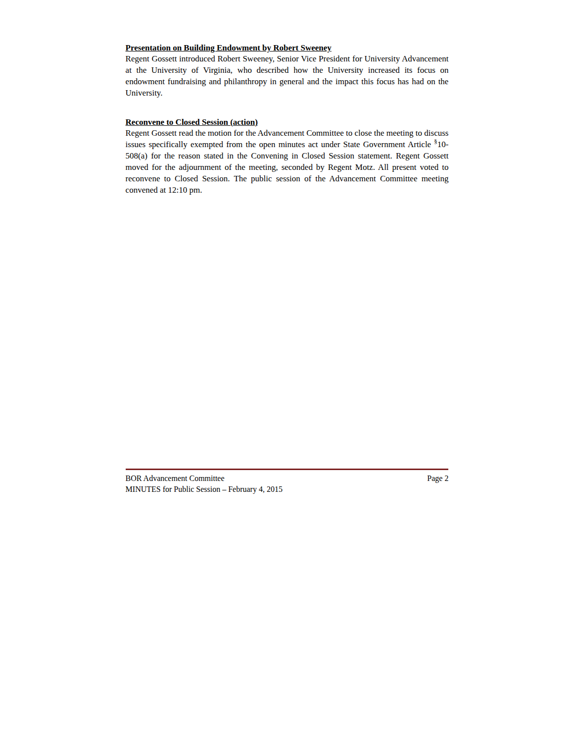Presentation on Building Endowment by Robert Sweeney
Regent Gossett introduced Robert Sweeney, Senior Vice President for University Advancement at the University of Virginia, who described how the University increased its focus on endowment fundraising and philanthropy in general and the impact this focus has had on the University.
Reconvene to Closed Session (action)
Regent Gossett read the motion for the Advancement Committee to close the meeting to discuss issues specifically exempted from the open minutes act under State Government Article §10-508(a) for the reason stated in the Convening in Closed Session statement. Regent Gossett moved for the adjournment of the meeting, seconded by Regent Motz. All present voted to reconvene to Closed Session. The public session of the Advancement Committee meeting convened at 12:10 pm.
| BOR Advancement Committee MINUTES for Public Session – February 4, 2015 | Page 2 |